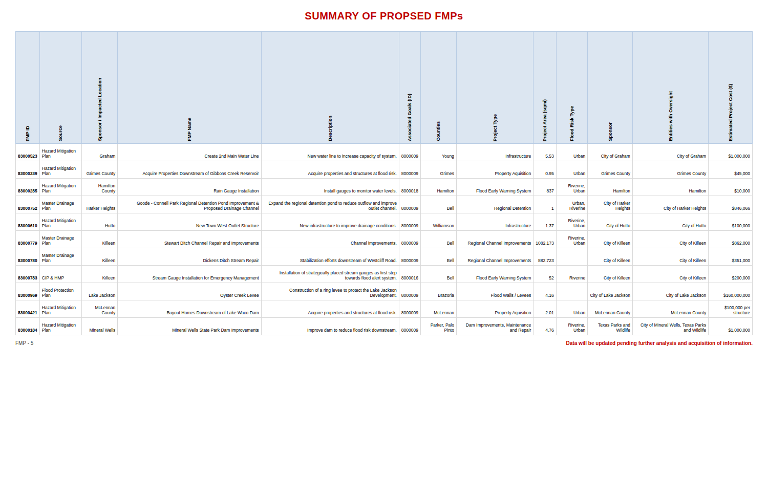SUMMARY OF PROPSED FMPs
| FMP ID | Source | Sponsor / Impacted Location | FMP Name | Description | Associated Goals (ID) | Counties | Project Type | Project Area (sqmi) | Flood Risk Type | Sponsor | Entities with Oversight | Estimated Project Cost ($) |
| --- | --- | --- | --- | --- | --- | --- | --- | --- | --- | --- | --- | --- |
| 83000523 | Hazard Mitigation Plan | Graham | Create 2nd Main Water Line | New water line to increase capacity of system. | 8000009 | Young | Infrastructure | 5.53 | Urban | City of Graham | City of Graham | $1,000,000 |
| 83000339 | Hazard Mitigation Plan | Grimes County | Acquire Properties Downstream of Gibbons Creek Reservoir | Acquire properties and structures at flood risk. | 8000009 | Grimes | Property Aquisition | 0.95 | Urban | Grimes County | Grimes County | $45,000 |
| 83000285 | Hazard Mitigation Plan | Hamilton County | Rain Gauge Installation | Install gauges to monitor water levels. | 8000018 | Hamilton | Flood Early Warning System | 837 | Riverine, Urban | Hamilton | Hamilton | $10,000 |
| 83000752 | Master Drainage Plan | Harker Heights | Goode - Connell Park Regional Detention Pond Improvement & Proposed Drainage Channel | Expand the regional detention pond to reduce outflow and improve outlet channel. | 8000009 | Bell | Regional Detention | 1 | Urban, Riverine | City of Harker Heights | City of Harker Heights | $846,066 |
| 83000610 | Hazard Mitigation Plan | Hutto | New Town West Outlet Structure | New infrastructure to improve drainage conditions. | 8000009 | Williamson | Infrastructure | 1.37 | Riverine, Urban | City of Hutto | City of Hutto | $100,000 |
| 83000779 | Master Drainage Plan | Killeen | Stewart Ditch Channel Repair and Improvements | Channel improvements. | 8000009 | Bell | Regional Channel Improvements | 1082.173 | Riverine, Urban | City of Killeen | City of Killeen | $862,000 |
| 83000780 | Master Drainage Plan | Killeen | Dickens Ditch Stream Repair | Stabilization efforts downstream of Westcliff Road. | 8000009 | Bell | Regional Channel Improvements | 882.723 | | City of Killeen | City of Killeen | $351,000 |
| 83000783 | CIP & HMP | Killeen | Stream Gauge Installation for Emergency Management | Installation of strategically placed stream gauges as first step towards flood alert system. | 8000016 | Bell | Flood Early Warning System | 52 | Riverine | City of Killeen | City of Killeen | $200,000 |
| 83000969 | Flood Protection Plan | Lake Jackson | Oyster Creek Levee | Construction of a ring levee to protect the Lake Jackson Development. | 8000009 | Brazoria | Flood Walls / Levees | 4.16 | | City of Lake Jackson | City of Lake Jackson | $160,000,000 |
| 83000421 | Hazard Mitigation Plan | McLennan County | Buyout Homes Downstream of Lake Waco Dam | Acquire properties and structures at flood risk. | 8000009 | McLennan | Property Aquisition | 2.01 | Urban | McLennan County | McLennan County | $100,000 per structure |
| 83000184 | Hazard Mitigation Plan | Mineral Wells | Mineral Wells State Park Dam Improvements | Improve dam to reduce flood risk downstream. | 8000009 | Parker, Palo Pinto | Dam Improvements, Maintenance and Repair | 4.76 | Riverine, Urban | Texas Parks and Wildlife | City of Mineral Wells, Texas Parks and Wildlife | $1,000,000 |
FMP - 5
Data will be updated pending further analysis and acquisition of information.